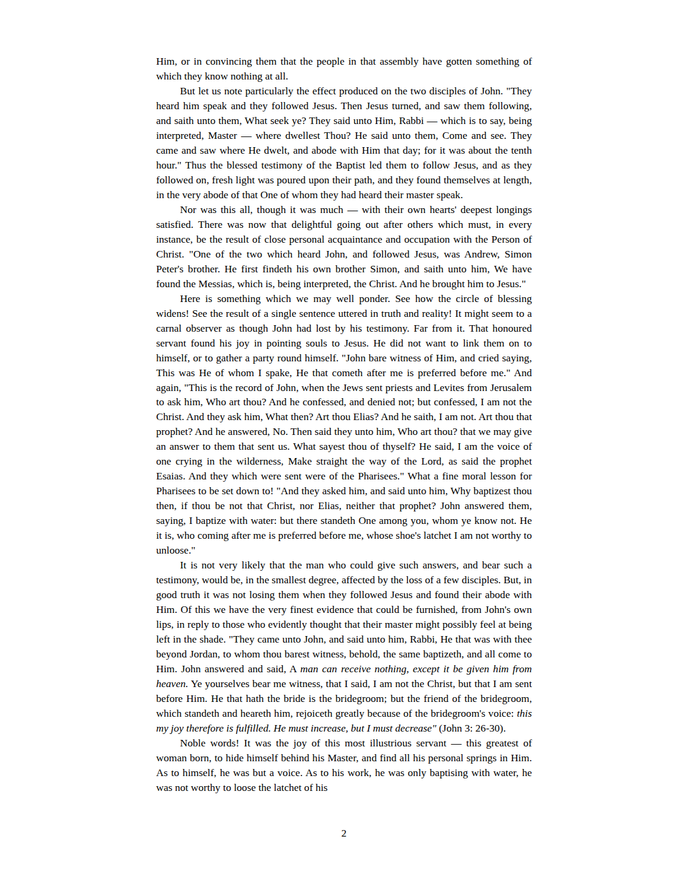Him, or in convincing them that the people in that assembly have gotten something of which they know nothing at all.
But let us note particularly the effect produced on the two disciples of John. "They heard him speak and they followed Jesus. Then Jesus turned, and saw them following, and saith unto them, What seek ye? They said unto Him, Rabbi — which is to say, being interpreted, Master — where dwellest Thou? He said unto them, Come and see. They came and saw where He dwelt, and abode with Him that day; for it was about the tenth hour." Thus the blessed testimony of the Baptist led them to follow Jesus, and as they followed on, fresh light was poured upon their path, and they found themselves at length, in the very abode of that One of whom they had heard their master speak.
Nor was this all, though it was much — with their own hearts' deepest longings satisfied. There was now that delightful going out after others which must, in every instance, be the result of close personal acquaintance and occupation with the Person of Christ. "One of the two which heard John, and followed Jesus, was Andrew, Simon Peter's brother. He first findeth his own brother Simon, and saith unto him, We have found the Messias, which is, being interpreted, the Christ. And he brought him to Jesus."
Here is something which we may well ponder. See how the circle of blessing widens! See the result of a single sentence uttered in truth and reality! It might seem to a carnal observer as though John had lost by his testimony. Far from it. That honoured servant found his joy in pointing souls to Jesus. He did not want to link them on to himself, or to gather a party round himself. "John bare witness of Him, and cried saying, This was He of whom I spake, He that cometh after me is preferred before me." And again, "This is the record of John, when the Jews sent priests and Levites from Jerusalem to ask him, Who art thou? And he confessed, and denied not; but confessed, I am not the Christ. And they ask him, What then? Art thou Elias? And he saith, I am not. Art thou that prophet? And he answered, No. Then said they unto him, Who art thou? that we may give an answer to them that sent us. What sayest thou of thyself? He said, I am the voice of one crying in the wilderness, Make straight the way of the Lord, as said the prophet Esaias. And they which were sent were of the Pharisees." What a fine moral lesson for Pharisees to be set down to! "And they asked him, and said unto him, Why baptizest thou then, if thou be not that Christ, nor Elias, neither that prophet? John answered them, saying, I baptize with water: but there standeth One among you, whom ye know not. He it is, who coming after me is preferred before me, whose shoe's latchet I am not worthy to unloose."
It is not very likely that the man who could give such answers, and bear such a testimony, would be, in the smallest degree, affected by the loss of a few disciples. But, in good truth it was not losing them when they followed Jesus and found their abode with Him. Of this we have the very finest evidence that could be furnished, from John's own lips, in reply to those who evidently thought that their master might possibly feel at being left in the shade. "They came unto John, and said unto him, Rabbi, He that was with thee beyond Jordan, to whom thou barest witness, behold, the same baptizeth, and all come to Him. John answered and said, A man can receive nothing, except it be given him from heaven. Ye yourselves bear me witness, that I said, I am not the Christ, but that I am sent before Him. He that hath the bride is the bridegroom; but the friend of the bridegroom, which standeth and heareth him, rejoiceth greatly because of the bridegroom's voice: this my joy therefore is fulfilled. He must increase, but I must decrease" (John 3: 26-30).
Noble words! It was the joy of this most illustrious servant — this greatest of woman born, to hide himself behind his Master, and find all his personal springs in Him. As to himself, he was but a voice. As to his work, he was only baptising with water, he was not worthy to loose the latchet of his
2